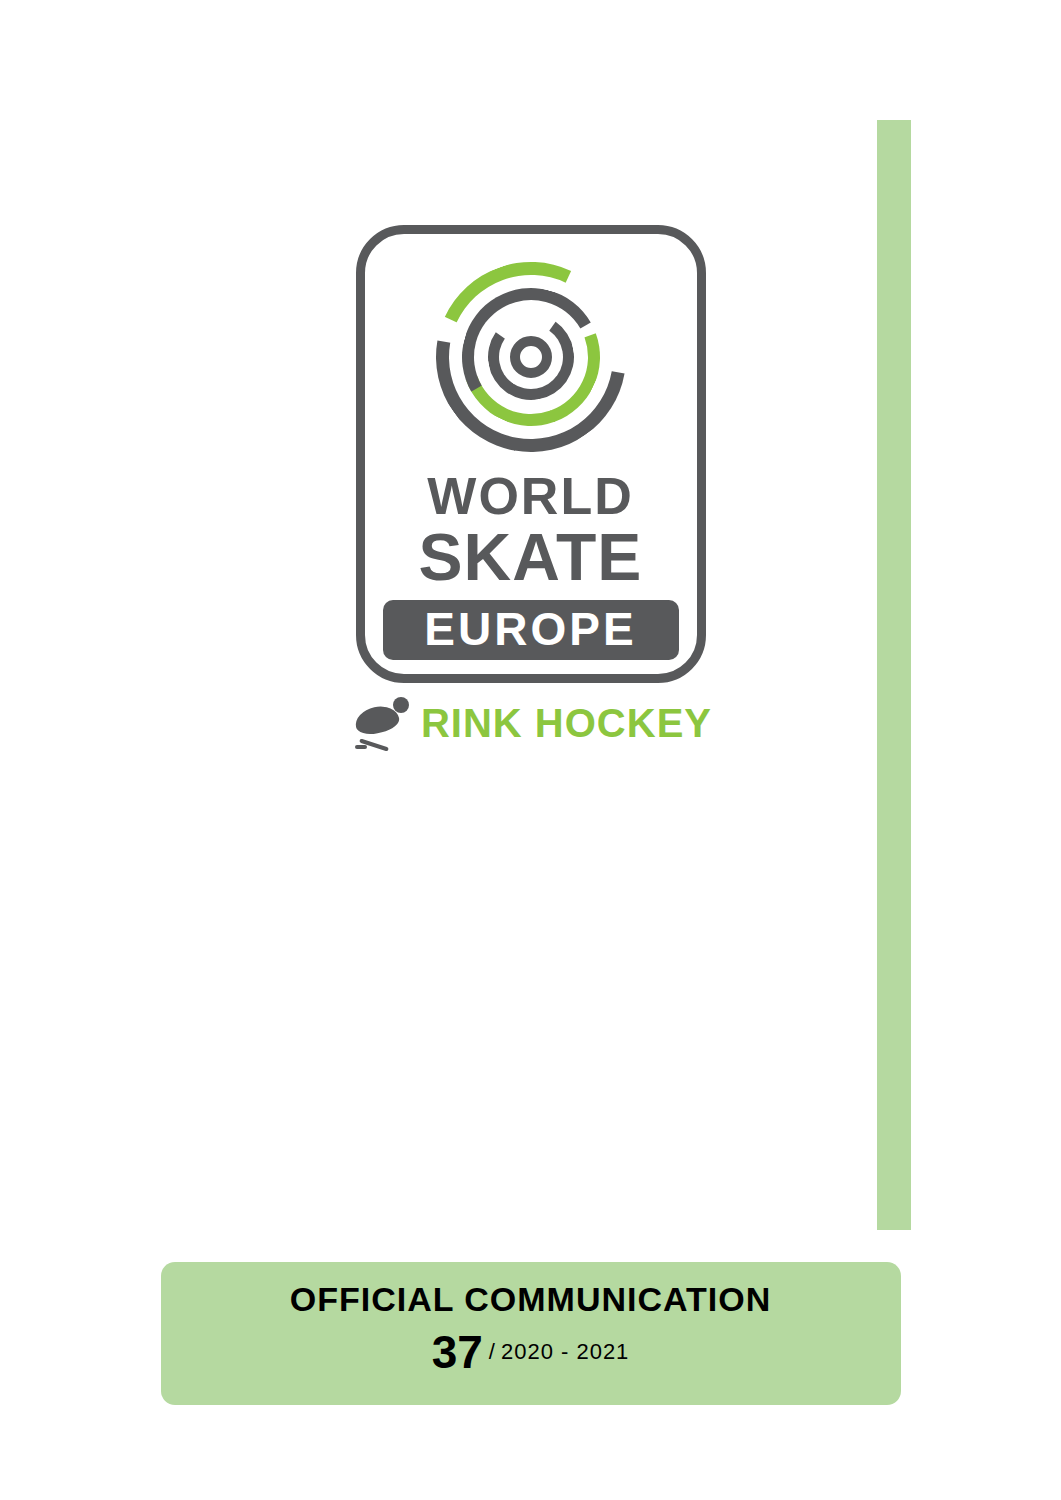WORLD
SKATE
EUROPE
RINK HOCKEY
OFFICIAL COMMUNICATION
37/2020 - 2021